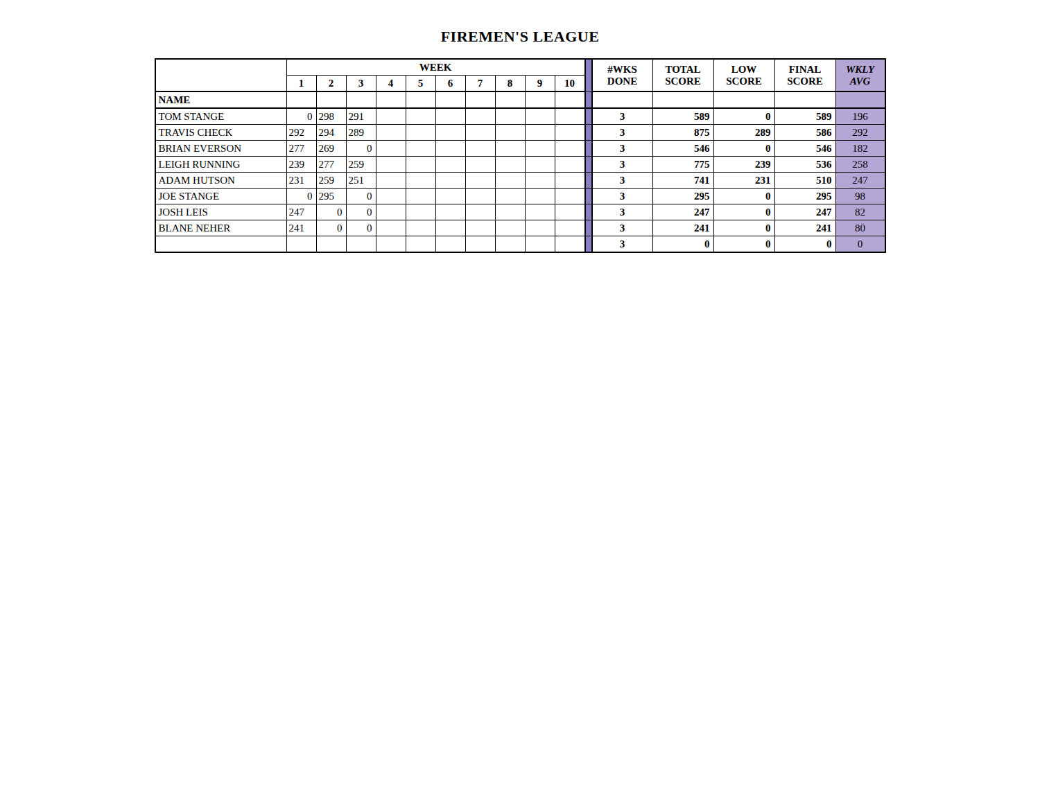FIREMEN'S LEAGUE
| | WEEK | | #WKS DONE | TOTAL SCORE | LOW SCORE | FINAL SCORE | WKLY AVG |
| --- | --- | --- | --- | --- | --- | --- | --- |
| 1 | 2 | 3 | 4 | 5 | 6 | 7 | 8 | 9 | 10 |
| NAME | | | | | | | | | | | | | | | | |
| TOM STANGE | 0 | 298 | 291 | | | | | | | | | 3 | 589 | 0 | 589 | 196 |
| TRAVIS CHECK | 292 | 294 | 289 | | | | | | | | | 3 | 875 | 289 | 586 | 292 |
| BRIAN EVERSON | 277 | 269 | 0 | | | | | | | | | 3 | 546 | 0 | 546 | 182 |
| LEIGH RUNNING | 239 | 277 | 259 | | | | | | | | | 3 | 775 | 239 | 536 | 258 |
| ADAM HUTSON | 231 | 259 | 251 | | | | | | | | | 3 | 741 | 231 | 510 | 247 |
| JOE STANGE | 0 | 295 | 0 | | | | | | | | | 3 | 295 | 0 | 295 | 98 |
| JOSH LEIS | 247 | 0 | 0 | | | | | | | | | 3 | 247 | 0 | 247 | 82 |
| BLANE NEHER | 241 | 0 | 0 | | | | | | | | | 3 | 241 | 0 | 241 | 80 |
| | | | | | | | | | | | | 3 | 0 | 0 | 0 | 0 |